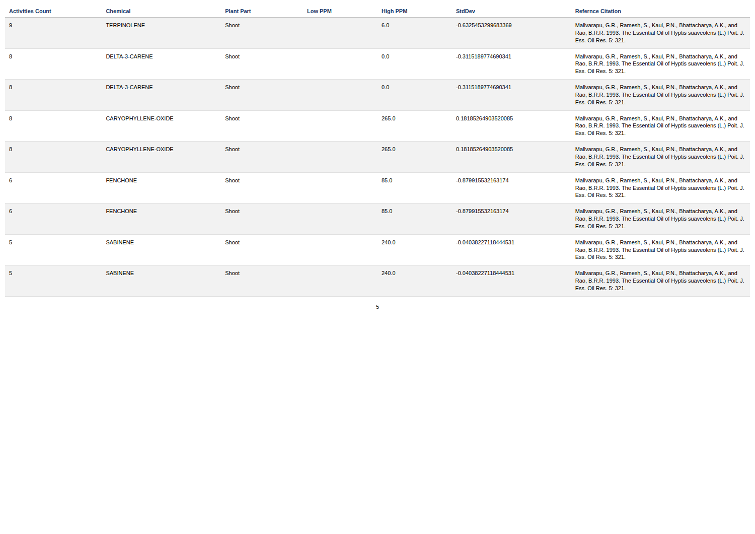| Activities Count | Chemical | Plant Part | Low PPM | High PPM | StdDev | Refernce Citation |
| --- | --- | --- | --- | --- | --- | --- |
| 9 | TERPINOLENE | Shoot | | 6.0 | -0.6325453299683369 | Mallvarapu, G.R., Ramesh, S., Kaul, P.N., Bhattacharya, A.K., and Rao, B.R.R. 1993. The Essential Oil of Hyptis suaveolens (L.) Poit. J. Ess. Oil Res. 5: 321. |
| 8 | DELTA-3-CARENE | Shoot | | 0.0 | -0.3115189774690341 | Mallvarapu, G.R., Ramesh, S., Kaul, P.N., Bhattacharya, A.K., and Rao, B.R.R. 1993. The Essential Oil of Hyptis suaveolens (L.) Poit. J. Ess. Oil Res. 5: 321. |
| 8 | DELTA-3-CARENE | Shoot | | 0.0 | -0.3115189774690341 | Mallvarapu, G.R., Ramesh, S., Kaul, P.N., Bhattacharya, A.K., and Rao, B.R.R. 1993. The Essential Oil of Hyptis suaveolens (L.) Poit. J. Ess. Oil Res. 5: 321. |
| 8 | CARYOPHYLLENE-OXIDE | Shoot | | 265.0 | 0.18185264903520085 | Mallvarapu, G.R., Ramesh, S., Kaul, P.N., Bhattacharya, A.K., and Rao, B.R.R. 1993. The Essential Oil of Hyptis suaveolens (L.) Poit. J. Ess. Oil Res. 5: 321. |
| 8 | CARYOPHYLLENE-OXIDE | Shoot | | 265.0 | 0.18185264903520085 | Mallvarapu, G.R., Ramesh, S., Kaul, P.N., Bhattacharya, A.K., and Rao, B.R.R. 1993. The Essential Oil of Hyptis suaveolens (L.) Poit. J. Ess. Oil Res. 5: 321. |
| 6 | FENCHONE | Shoot | | 85.0 | -0.879915532163174 | Mallvarapu, G.R., Ramesh, S., Kaul, P.N., Bhattacharya, A.K., and Rao, B.R.R. 1993. The Essential Oil of Hyptis suaveolens (L.) Poit. J. Ess. Oil Res. 5: 321. |
| 6 | FENCHONE | Shoot | | 85.0 | -0.879915532163174 | Mallvarapu, G.R., Ramesh, S., Kaul, P.N., Bhattacharya, A.K., and Rao, B.R.R. 1993. The Essential Oil of Hyptis suaveolens (L.) Poit. J. Ess. Oil Res. 5: 321. |
| 5 | SABINENE | Shoot | | 240.0 | -0.04038227118444531 | Mallvarapu, G.R., Ramesh, S., Kaul, P.N., Bhattacharya, A.K., and Rao, B.R.R. 1993. The Essential Oil of Hyptis suaveolens (L.) Poit. J. Ess. Oil Res. 5: 321. |
| 5 | SABINENE | Shoot | | 240.0 | -0.04038227118444531 | Mallvarapu, G.R., Ramesh, S., Kaul, P.N., Bhattacharya, A.K., and Rao, B.R.R. 1993. The Essential Oil of Hyptis suaveolens (L.) Poit. J. Ess. Oil Res. 5: 321. |
5